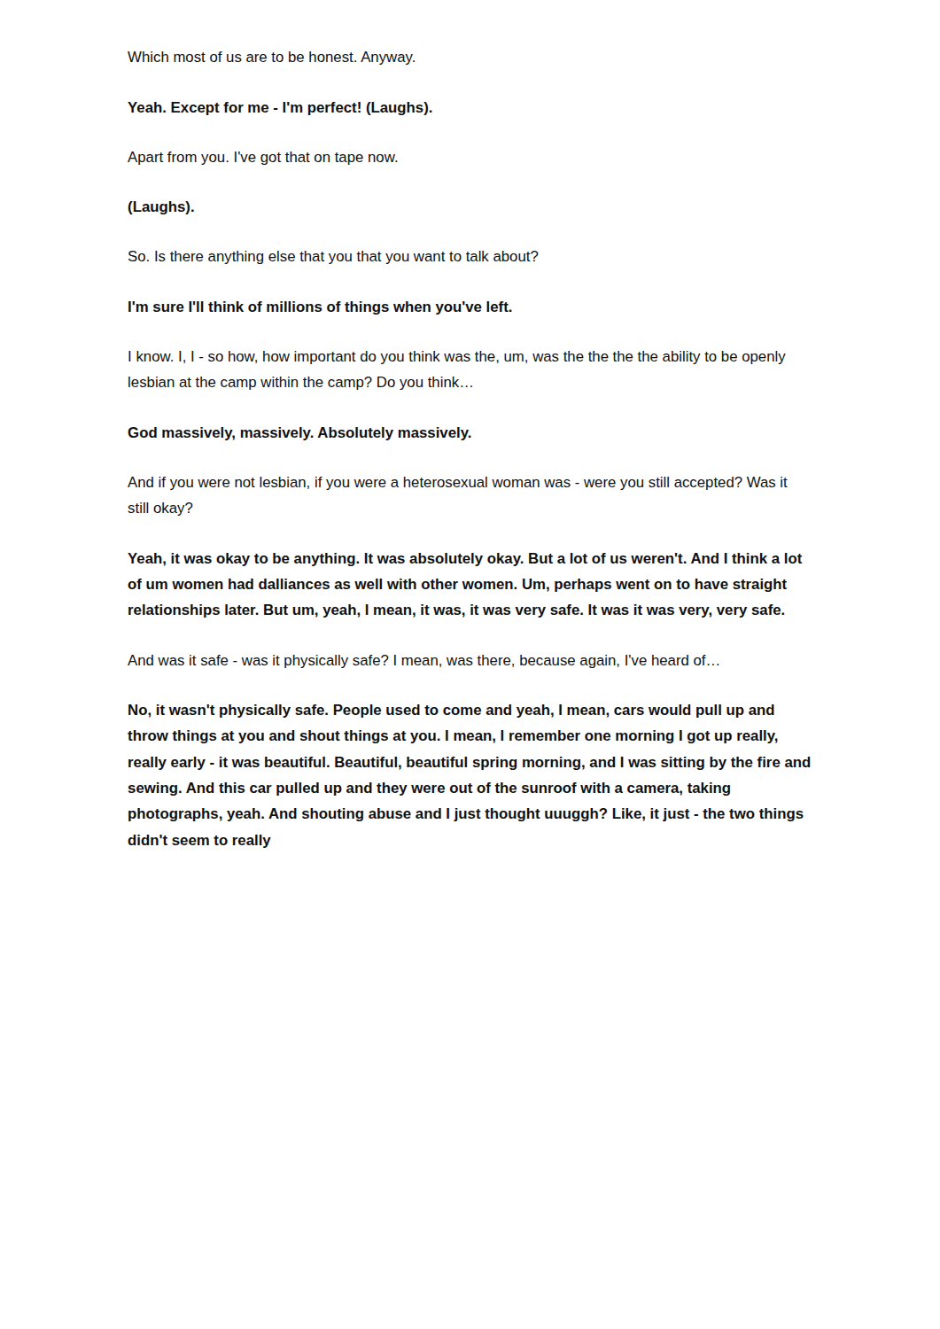Which most of us are to be honest. Anyway.
Yeah. Except for me - I'm perfect! (Laughs).
Apart from you. I've got that on tape now.
(Laughs).
So. Is there anything else that you that you want to talk about?
I'm sure I'll think of millions of things when you've left.
I know. I, I - so how, how important do you think was the, um, was the the the the ability to be openly lesbian at the camp within the camp? Do you think…
God massively, massively. Absolutely massively.
And if you were not lesbian, if you were a heterosexual woman was - were you still accepted? Was it still okay?
Yeah, it was okay to be anything. It was absolutely okay. But a lot of us weren't. And I think a lot of um women had dalliances as well with other women. Um, perhaps went on to have straight relationships later. But um, yeah, I mean, it was, it was very safe. It was it was very, very safe.
And was it safe - was it physically safe? I mean, was there, because again, I've heard of…
No, it wasn't physically safe. People used to come and yeah, I mean, cars would pull up and throw things at you and shout things at you. I mean, I remember one morning I got up really, really early - it was beautiful. Beautiful, beautiful spring morning, and I was sitting by the fire and sewing. And this car pulled up and they were out of the sunroof with a camera, taking photographs, yeah. And shouting abuse and I just thought uuuggh? Like, it just - the two things didn't seem to really